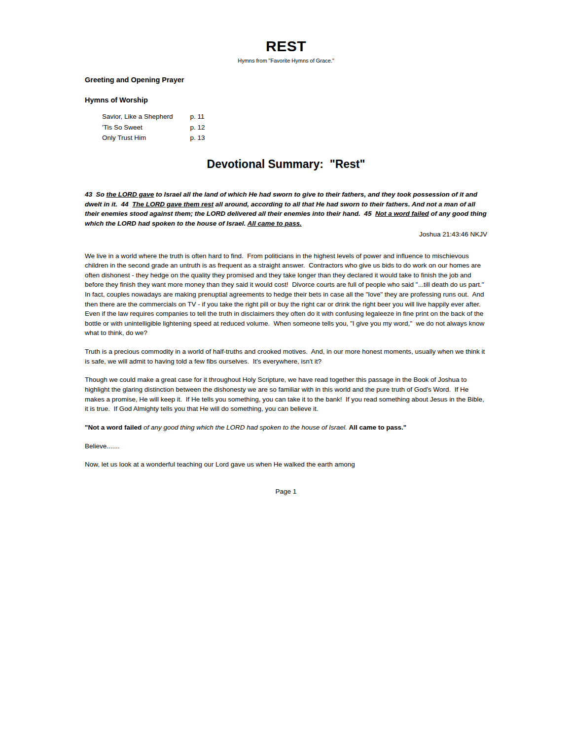REST
Hymns from "Favorite Hymns of Grace."
Greeting and Opening Prayer
Hymns of Worship
| Savior, Like a Shepherd | p. 11 |
| 'Tis So Sweet | p. 12 |
| Only Trust Him | p. 13 |
Devotional Summary: "Rest"
43 So the LORD gave to Israel all the land of which He had sworn to give to their fathers, and they took possession of it and dwelt in it. 44 The LORD gave them rest all around, according to all that He had sworn to their fathers. And not a man of all their enemies stood against them; the LORD delivered all their enemies into their hand. 45 Not a word failed of any good thing which the LORD had spoken to the house of Israel. All came to pass.
Joshua 21:43:46 NKJV
We live in a world where the truth is often hard to find. From politicians in the highest levels of power and influence to mischievous children in the second grade an untruth is as frequent as a straight answer. Contractors who give us bids to do work on our homes are often dishonest - they hedge on the quality they promised and they take longer than they declared it would take to finish the job and before they finish they want more money than they said it would cost! Divorce courts are full of people who said "...till death do us part." In fact, couples nowadays are making prenuptial agreements to hedge their bets in case all the "love" they are professing runs out. And then there are the commercials on TV - if you take the right pill or buy the right car or drink the right beer you will live happily ever after. Even if the law requires companies to tell the truth in disclaimers they often do it with confusing legaleeze in fine print on the back of the bottle or with unintelligible lightening speed at reduced volume. When someone tells you, "I give you my word," we do not always know what to think, do we?
Truth is a precious commodity in a world of half-truths and crooked motives. And, in our more honest moments, usually when we think it is safe, we will admit to having told a few fibs ourselves. It's everywhere, isn't it?
Though we could make a great case for it throughout Holy Scripture, we have read together this passage in the Book of Joshua to highlight the glaring distinction between the dishonesty we are so familiar with in this world and the pure truth of God's Word. If He makes a promise, He will keep it. If He tells you something, you can take it to the bank! If you read something about Jesus in the Bible, it is true. If God Almighty tells you that He will do something, you can believe it.
"Not a word failed of any good thing which the LORD had spoken to the house of Israel. All came to pass."
Believe.......
Now, let us look at a wonderful teaching our Lord gave us when He walked the earth among
Page 1